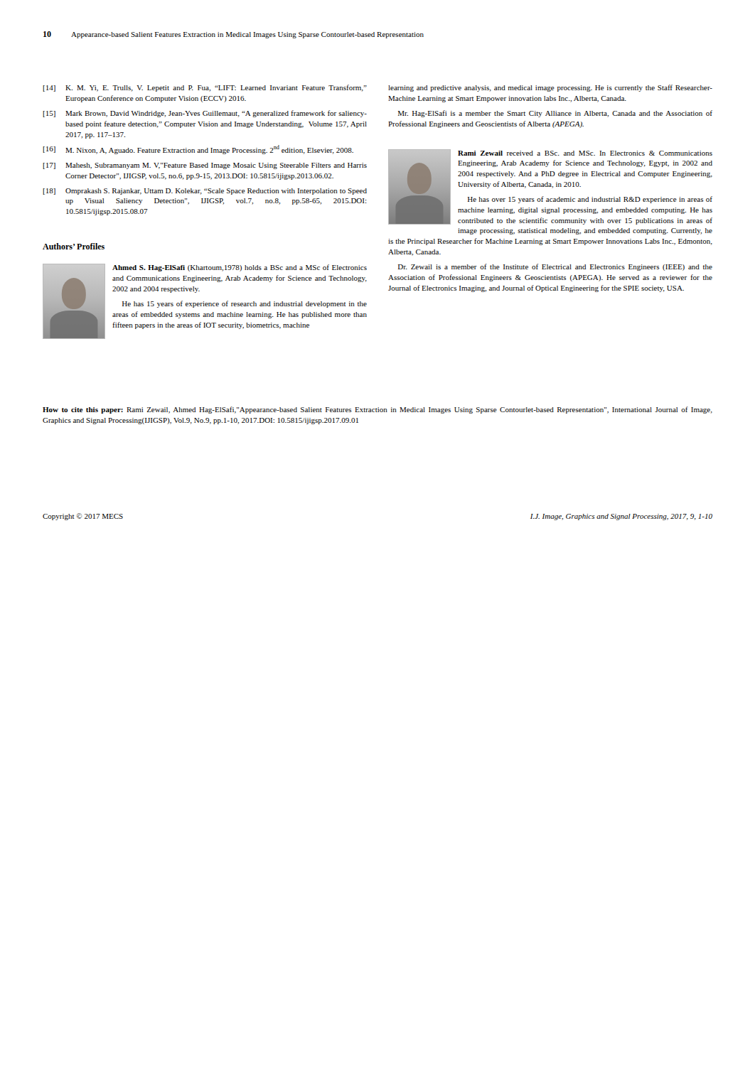10 Appearance-based Salient Features Extraction in Medical Images Using Sparse Contourlet-based Representation
[14] K. M. Yi, E. Trulls, V. Lepetit and P. Fua, “LIFT: Learned Invariant Feature Transform,” European Conference on Computer Vision (ECCV) 2016.
[15] Mark Brown, David Windridge, Jean-Yves Guillemaut, “A generalized framework for saliency-based point feature detection,” Computer Vision and Image Understanding, Volume 157, April 2017, pp. 117–137.
[16] M. Nixon, A, Aguado. Feature Extraction and Image Processing. 2nd edition, Elsevier, 2008.
[17] Mahesh, Subramanyam M. V,"Feature Based Image Mosaic Using Steerable Filters and Harris Corner Detector", IJIGSP, vol.5, no.6, pp.9-15, 2013.DOI: 10.5815/ijigsp.2013.06.02.
[18] Omprakash S. Rajankar, Uttam D. Kolekar, “Scale Space Reduction with Interpolation to Speed up Visual Saliency Detection", IJIGSP, vol.7, no.8, pp.58-65, 2015.DOI: 10.5815/ijigsp.2015.08.07
Authors’ Profiles
Ahmed S. Hag-ElSafi (Khartoum,1978) holds a BSc and a MSc of Electronics and Communications Engineering, Arab Academy for Science and Technology, 2002 and 2004 respectively.
He has 15 years of experience of research and industrial development in the areas of embedded systems and machine learning. He has published more than fifteen papers in the areas of IOT security, biometrics, machine
learning and predictive analysis, and medical image processing. He is currently the Staff Researcher-Machine Learning at Smart Empower innovation labs Inc., Alberta, Canada.
Mr. Hag-ElSafi is a member the Smart City Alliance in Alberta, Canada and the Association of Professional Engineers and Geoscientists of Alberta (APEGA).
Rami Zewail received a BSc. and MSc. In Electronics & Communications Engineering, Arab Academy for Science and Technology, Egypt, in 2002 and 2004 respectively. And a PhD degree in Electrical and Computer Engineering, University of Alberta, Canada, in 2010.
He has over 15 years of academic and industrial R&D experience in areas of machine learning, digital signal processing, and embedded computing. He has contributed to the scientific community with over 15 publications in areas of image processing, statistical modeling, and embedded computing. Currently, he is the Principal Researcher for Machine Learning at Smart Empower Innovations Labs Inc., Edmonton, Alberta, Canada.
Dr. Zewail is a member of the Institute of Electrical and Electronics Engineers (IEEE) and the Association of Professional Engineers & Geoscientists (APEGA). He served as a reviewer for the Journal of Electronics Imaging, and Journal of Optical Engineering for the SPIE society, USA.
How to cite this paper: Rami Zewail, Ahmed Hag-ElSafi,"Appearance-based Salient Features Extraction in Medical Images Using Sparse Contourlet-based Representation", International Journal of Image, Graphics and Signal Processing(IJIGSP), Vol.9, No.9, pp.1-10, 2017.DOI: 10.5815/ijigsp.2017.09.01
Copyright © 2017 MECS I.J. Image, Graphics and Signal Processing, 2017, 9, 1-10